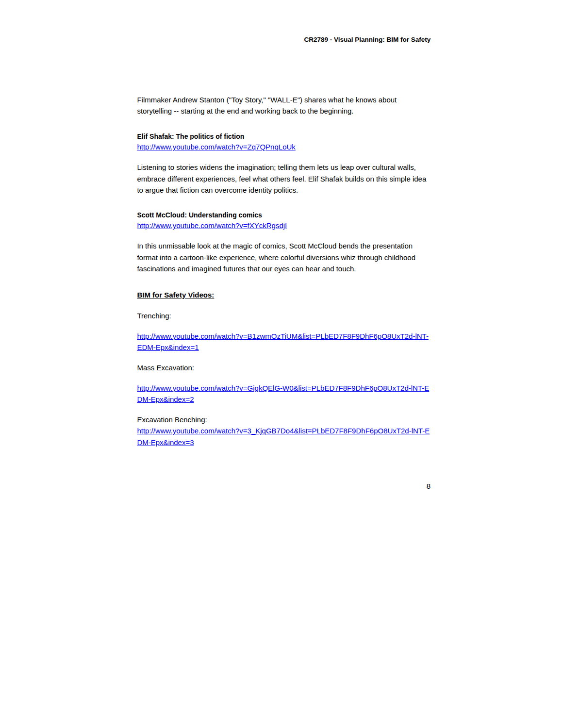CR2789 - Visual Planning: BIM for Safety
Filmmaker Andrew Stanton ("Toy Story," "WALL-E") shares what he knows about storytelling -- starting at the end and working back to the beginning.
Elif Shafak: The politics of fiction
http://www.youtube.com/watch?v=Zq7QPnqLoUk
Listening to stories widens the imagination; telling them lets us leap over cultural walls, embrace different experiences, feel what others feel. Elif Shafak builds on this simple idea to argue that fiction can overcome identity politics.
Scott McCloud: Understanding comics
http://www.youtube.com/watch?v=fXYckRgsdjI
In this unmissable look at the magic of comics, Scott McCloud bends the presentation format into a cartoon-like experience, where colorful diversions whiz through childhood fascinations and imagined futures that our eyes can hear and touch.
BIM for Safety Videos:
Trenching:
http://www.youtube.com/watch?v=B1zwmOzTiUM&list=PLbED7F8F9DhF6pO8UxT2d-lNT-EDM-Epx&index=1
Mass Excavation:
http://www.youtube.com/watch?v=GigkQElG-W0&list=PLbED7F8F9DhF6pO8UxT2d-lNT-EDM-Epx&index=2
Excavation Benching:
http://www.youtube.com/watch?v=3_KjqGB7Do4&list=PLbED7F8F9DhF6pO8UxT2d-lNT-EDM-Epx&index=3
8